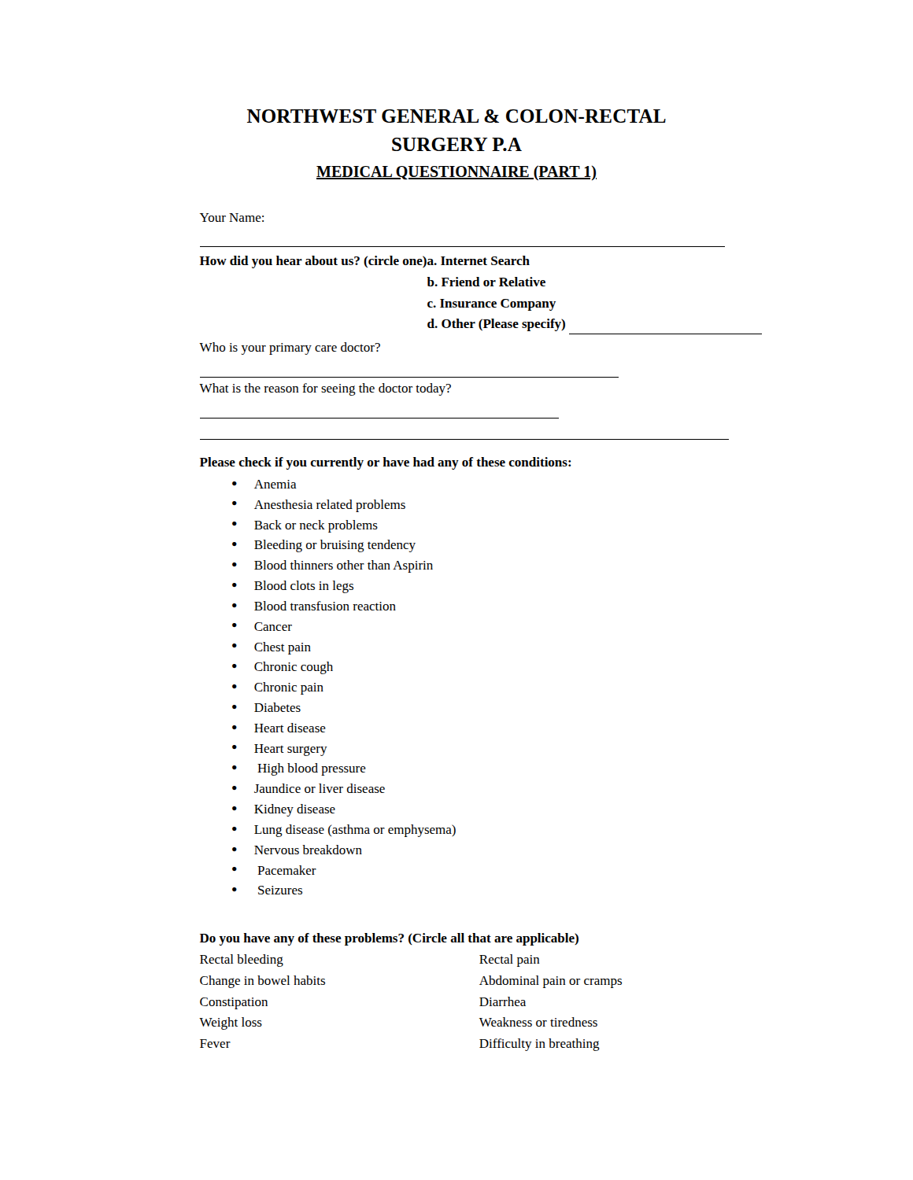NORTHWEST GENERAL & COLON-RECTAL SURGERY P.A
MEDICAL QUESTIONNAIRE (PART 1)
Your Name:
| How did you hear about us? (circle one) | a. Internet Search |
| | b. Friend or Relative |
| | c. Insurance Company |
| | d. Other (Please specify) |
Who is your primary care doctor?
What is the reason for seeing the doctor today?
Please check if you currently or have had any of these conditions:
Anemia
Anesthesia related problems
Back or neck problems
Bleeding or bruising tendency
Blood thinners other than Aspirin
Blood clots in legs
Blood transfusion reaction
Cancer
Chest pain
Chronic cough
Chronic pain
Diabetes
Heart disease
Heart surgery
High blood pressure
Jaundice or liver disease
Kidney disease
Lung disease (asthma or emphysema)
Nervous breakdown
Pacemaker
Seizures
Do you have any of these problems? (Circle all that are applicable)
| Rectal bleeding | Rectal pain |
| Change in bowel habits | Abdominal pain or cramps |
| Constipation | Diarrhea |
| Weight loss | Weakness or tiredness |
| Fever | Difficulty in breathing |